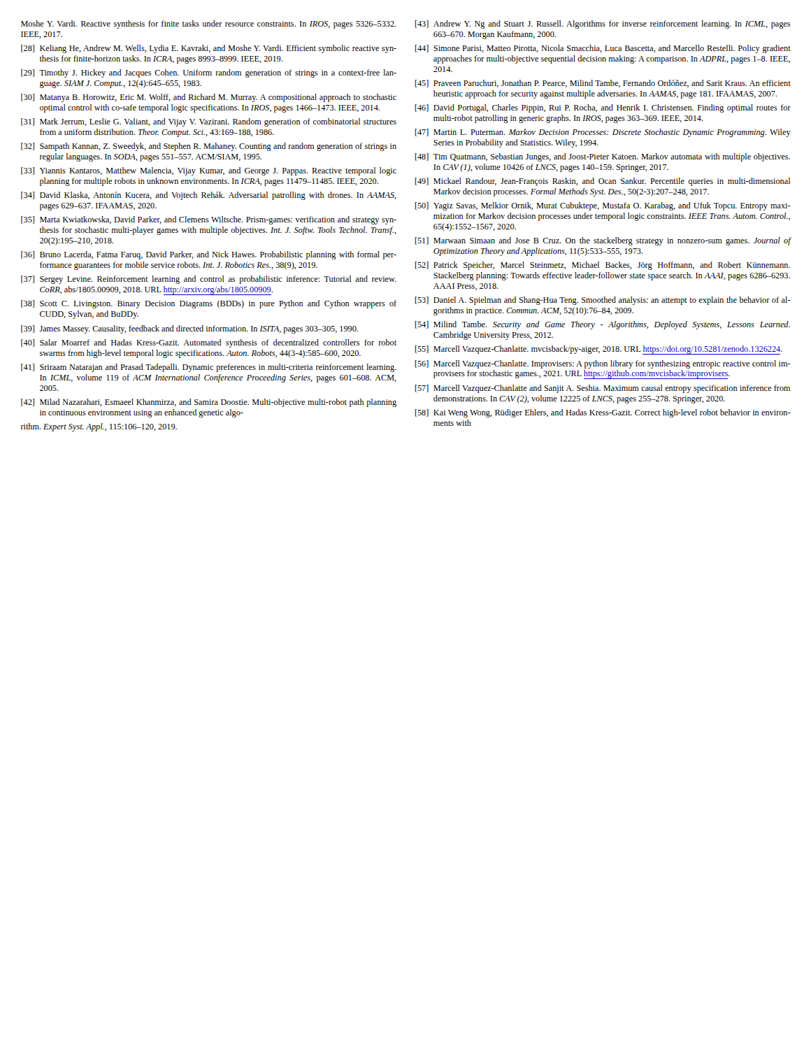Moshe Y. Vardi. Reactive synthesis for finite tasks under resource constraints. In IROS, pages 5326–5332. IEEE, 2017.
[28]
Keliang He, Andrew M. Wells, Lydia E. Kavraki, and Moshe Y. Vardi. Efficient symbolic reactive synthesis for finite-horizon tasks. In ICRA, pages 8993–8999. IEEE, 2019.
[29]
Timothy J. Hickey and Jacques Cohen. Uniform random generation of strings in a context-free language. SIAM J. Comput., 12(4):645–655, 1983.
[30]
Matanya B. Horowitz, Eric M. Wolff, and Richard M. Murray. A compositional approach to stochastic optimal control with co-safe temporal logic specifications. In IROS, pages 1466–1473. IEEE, 2014.
[31]
Mark Jerrum, Leslie G. Valiant, and Vijay V. Vazirani. Random generation of combinatorial structures from a uniform distribution. Theor. Comput. Sci., 43:169–188, 1986.
[32]
Sampath Kannan, Z. Sweedyk, and Stephen R. Mahaney. Counting and random generation of strings in regular languages. In SODA, pages 551–557. ACM/SIAM, 1995.
[33]
Yiannis Kantaros, Matthew Malencia, Vijay Kumar, and George J. Pappas. Reactive temporal logic planning for multiple robots in unknown environments. In ICRA, pages 11479–11485. IEEE, 2020.
[34]
David Klaska, Antonín Kucera, and Vojtech Rehák. Adversarial patrolling with drones. In AAMAS, pages 629–637. IFAAMAS, 2020.
[35]
Marta Kwiatkowska, David Parker, and Clemens Wiltsche. Prism-games: verification and strategy synthesis for stochastic multi-player games with multiple objectives. Int. J. Softw. Tools Technol. Transf., 20(2):195–210, 2018.
[36]
Bruno Lacerda, Fatma Faruq, David Parker, and Nick Hawes. Probabilistic planning with formal performance guarantees for mobile service robots. Int. J. Robotics Res., 38(9), 2019.
[37]
Sergey Levine. Reinforcement learning and control as probabilistic inference: Tutorial and review. CoRR, abs/1805.00909, 2018. URL http://arxiv.org/abs/1805.00909.
[38]
Scott C. Livingston. Binary Decision Diagrams (BDDs) in pure Python and Cython wrappers of CUDD, Sylvan, and BuDDy.
[39]
James Massey. Causality, feedback and directed information. In ISITA, pages 303–305, 1990.
[40]
Salar Moarref and Hadas Kress-Gazit. Automated synthesis of decentralized controllers for robot swarms from high-level temporal logic specifications. Auton. Robots, 44(3-4):585–600, 2020.
[41]
Sriraam Natarajan and Prasad Tadepalli. Dynamic preferences in multi-criteria reinforcement learning. In ICML, volume 119 of ACM International Conference Proceeding Series, pages 601–608. ACM, 2005.
[42]
Milad Nazarahari, Esmaeel Khanmirza, and Samira Doostie. Multi-objective multi-robot path planning in continuous environment using an enhanced genetic algo-
rithm. Expert Syst. Appl., 115:106–120, 2019.
[43]
Andrew Y. Ng and Stuart J. Russell. Algorithms for inverse reinforcement learning. In ICML, pages 663–670. Morgan Kaufmann, 2000.
[44]
Simone Parisi, Matteo Pirotta, Nicola Smacchia, Luca Bascetta, and Marcello Restelli. Policy gradient approaches for multi-objective sequential decision making: A comparison. In ADPRL, pages 1–8. IEEE, 2014.
[45]
Praveen Paruchuri, Jonathan P. Pearce, Milind Tambe, Fernando Ordóñez, and Sarit Kraus. An efficient heuristic approach for security against multiple adversaries. In AAMAS, page 181. IFAAMAS, 2007.
[46]
David Portugal, Charles Pippin, Rui P. Rocha, and Henrik I. Christensen. Finding optimal routes for multi-robot patrolling in generic graphs. In IROS, pages 363–369. IEEE, 2014.
[47]
Martin L. Puterman. Markov Decision Processes: Discrete Stochastic Dynamic Programming. Wiley Series in Probability and Statistics. Wiley, 1994.
[48]
Tim Quatmann, Sebastian Junges, and Joost-Pieter Katoen. Markov automata with multiple objectives. In CAV (1), volume 10426 of LNCS, pages 140–159. Springer, 2017.
[49]
Mickael Randour, Jean-François Raskin, and Ocan Sankur. Percentile queries in multi-dimensional Markov decision processes. Formal Methods Syst. Des., 50(2-3):207–248, 2017.
[50]
Yagiz Savas, Melkior Ornik, Murat Cubuktepe, Mustafa O. Karabag, and Ufuk Topcu. Entropy maximization for Markov decision processes under temporal logic constraints. IEEE Trans. Autom. Control., 65(4):1552–1567, 2020.
[51]
Marwaan Simaan and Jose B Cruz. On the stackelberg strategy in nonzero-sum games. Journal of Optimization Theory and Applications, 11(5):533–555, 1973.
[52]
Patrick Speicher, Marcel Steinmetz, Michael Backes, Jörg Hoffmann, and Robert Künnemann. Stackelberg planning: Towards effective leader-follower state space search. In AAAI, pages 6286–6293. AAAI Press, 2018.
[53]
Daniel A. Spielman and Shang-Hua Teng. Smoothed analysis: an attempt to explain the behavior of algorithms in practice. Commun. ACM, 52(10):76–84, 2009.
[54]
Milind Tambe. Security and Game Theory - Algorithms, Deployed Systems, Lessons Learned. Cambridge University Press, 2012.
[55]
Marcell Vazquez-Chanlatte. mvcisback/py-aiger, 2018. URL https://doi.org/10.5281/zenodo.1326224.
[56]
Marcell Vazquez-Chanlatte. Improvisers: A python library for synthesizing entropic reactive control improvisers for stochastic games., 2021. URL https://github.com/mvcisback/improvisers.
[57]
Marcell Vazquez-Chanlatte and Sanjit A. Seshia. Maximum causal entropy specification inference from demonstrations. In CAV (2), volume 12225 of LNCS, pages 255–278. Springer, 2020.
[58]
Kai Weng Wong, Rüdiger Ehlers, and Hadas Kress-Gazit. Correct high-level robot behavior in environments with